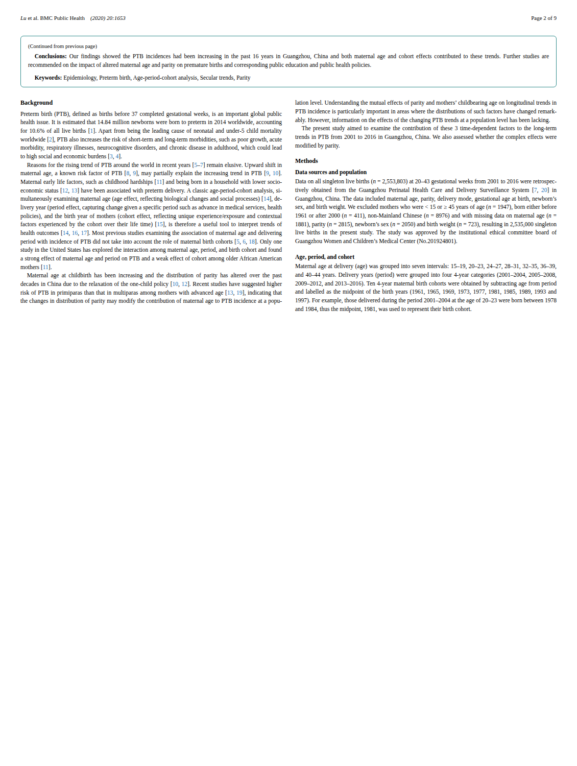Lu et al. BMC Public Health (2020) 20:1653
Page 2 of 9
(Continued from previous page)
Conclusions: Our findings showed the PTB incidences had been increasing in the past 16 years in Guangzhou, China and both maternal age and cohort effects contributed to these trends. Further studies are recommended on the impact of altered maternal age and parity on premature births and corresponding public education and public health policies.
Keywords: Epidemiology, Preterm birth, Age-period-cohort analysis, Secular trends, Parity
Background
Preterm birth (PTB), defined as births before 37 completed gestational weeks, is an important global public health issue. It is estimated that 14.84 million newborns were born to preterm in 2014 worldwide, accounting for 10.6% of all live births [1]. Apart from being the leading cause of neonatal and under-5 child mortality worldwide [2], PTB also increases the risk of short-term and long-term morbidities, such as poor growth, acute morbidity, respiratory illnesses, neurocognitive disorders, and chronic disease in adulthood, which could lead to high social and economic burdens [3, 4].
Reasons for the rising trend of PTB around the world in recent years [5–7] remain elusive. Upward shift in maternal age, a known risk factor of PTB [8, 9], may partially explain the increasing trend in PTB [9, 10]. Maternal early life factors, such as childhood hardships [11] and being born in a household with lower socio-economic status [12, 13] have been associated with preterm delivery. A classic age-period-cohort analysis, simultaneously examining maternal age (age effect, reflecting biological changes and social processes) [14], delivery year (period effect, capturing change given a specific period such as advance in medical services, health policies), and the birth year of mothers (cohort effect, reflecting unique experience/exposure and contextual factors experienced by the cohort over their life time) [15], is therefore a useful tool to interpret trends of health outcomes [14, 16, 17]. Most previous studies examining the association of maternal age and delivering period with incidence of PTB did not take into account the role of maternal birth cohorts [5, 6, 18]. Only one study in the United States has explored the interaction among maternal age, period, and birth cohort and found a strong effect of maternal age and period on PTB and a weak effect of cohort among older African American mothers [11].
Maternal age at childbirth has been increasing and the distribution of parity has altered over the past decades in China due to the relaxation of the one-child policy [10, 12]. Recent studies have suggested higher risk of PTB in primiparas than that in multiparas among mothers with advanced age [13, 19], indicating that the changes in distribution of parity may modify the contribution of maternal age to PTB incidence at a population level. Understanding the mutual effects of parity and mothers’ childbearing age on longitudinal trends in PTB incidence is particularly important in areas where the distributions of such factors have changed remarkably. However, information on the effects of the changing PTB trends at a population level has been lacking.
The present study aimed to examine the contribution of these 3 time-dependent factors to the long-term trends in PTB from 2001 to 2016 in Guangzhou, China. We also assessed whether the complex effects were modified by parity.
Methods
Data sources and population
Data on all singleton live births (n = 2,553,803) at 20–43 gestational weeks from 2001 to 2016 were retrospectively obtained from the Guangzhou Perinatal Health Care and Delivery Surveillance System [7, 20] in Guangzhou, China. The data included maternal age, parity, delivery mode, gestational age at birth, newborn’s sex, and birth weight. We excluded mothers who were < 15 or ≥ 45 years of age (n = 1947), born either before 1961 or after 2000 (n = 411), non-Mainland Chinese (n = 8976) and with missing data on maternal age (n = 1881), parity (n = 2815), newborn’s sex (n = 2050) and birth weight (n = 723), resulting in 2,535,000 singleton live births in the present study. The study was approved by the institutional ethical committee board of Guangzhou Women and Children’s Medical Center (No.201924801).
Age, period, and cohort
Maternal age at delivery (age) was grouped into seven intervals: 15–19, 20–23, 24–27, 28–31, 32–35, 36–39, and 40–44 years. Delivery years (period) were grouped into four 4-year categories (2001–2004, 2005–2008, 2009–2012, and 2013–2016). Ten 4-year maternal birth cohorts were obtained by subtracting age from period and labelled as the midpoint of the birth years (1961, 1965, 1969, 1973, 1977, 1981, 1985, 1989, 1993 and 1997). For example, those delivered during the period 2001–2004 at the age of 20–23 were born between 1978 and 1984, thus the midpoint, 1981, was used to represent their birth cohort.